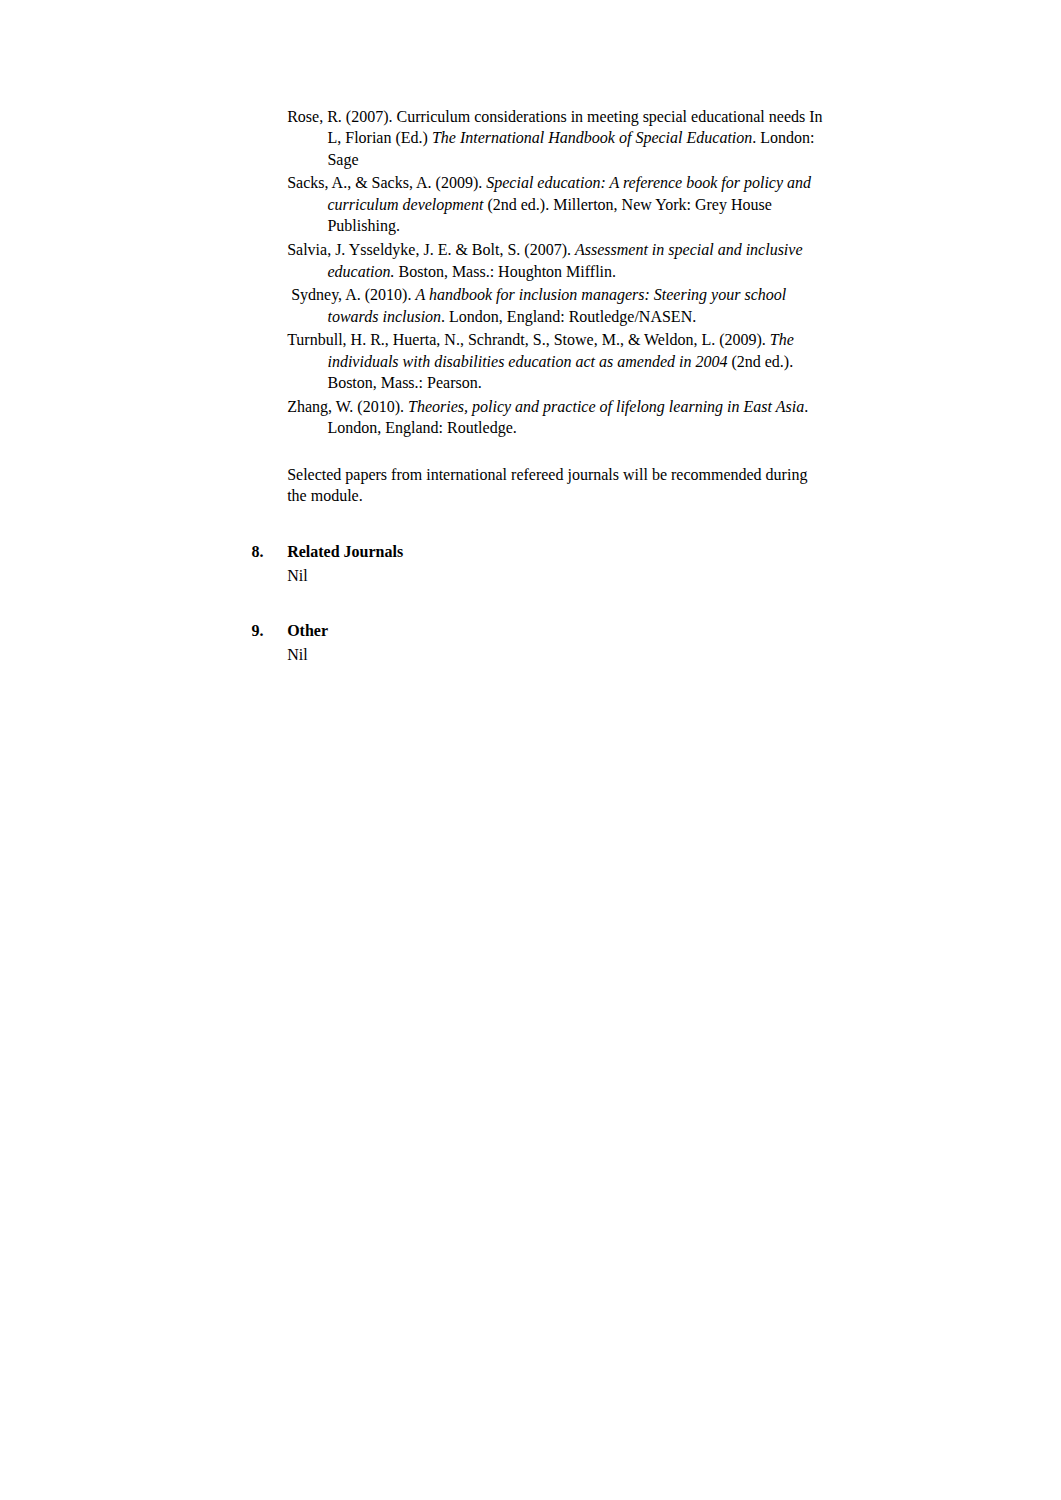Rose, R. (2007). Curriculum considerations in meeting special educational needs In L, Florian (Ed.) The International Handbook of Special Education. London: Sage
Sacks, A., & Sacks, A. (2009). Special education: A reference book for policy and curriculum development (2nd ed.). Millerton, New York: Grey House Publishing.
Salvia, J. Ysseldyke, J. E. & Bolt, S. (2007). Assessment in special and inclusive education. Boston, Mass.: Houghton Mifflin.
Sydney, A. (2010). A handbook for inclusion managers: Steering your school towards inclusion. London, England: Routledge/NASEN.
Turnbull, H. R., Huerta, N., Schrandt, S., Stowe, M., & Weldon, L. (2009). The individuals with disabilities education act as amended in 2004 (2nd ed.). Boston, Mass.: Pearson.
Zhang, W. (2010). Theories, policy and practice of lifelong learning in East Asia. London, England: Routledge.
Selected papers from international refereed journals will be recommended during the module.
8.
Related Journals
Nil
9.
Other
Nil